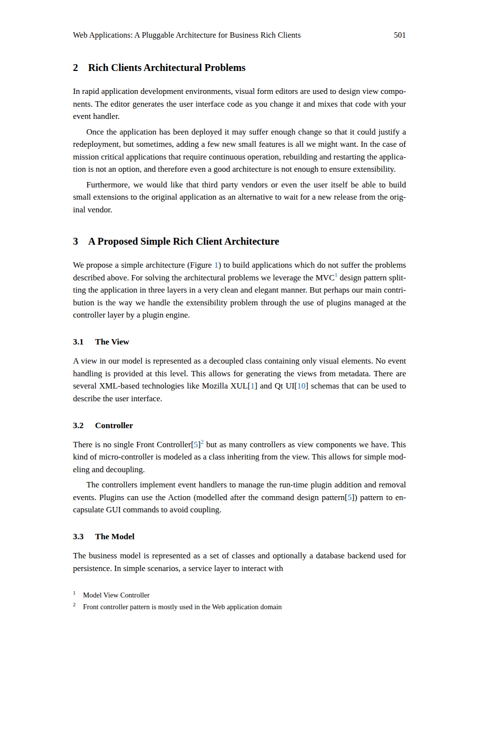Web Applications: A Pluggable Architecture for Business Rich Clients 501
2 Rich Clients Architectural Problems
In rapid application development environments, visual form editors are used to design view components. The editor generates the user interface code as you change it and mixes that code with your event handler.
Once the application has been deployed it may suffer enough change so that it could justify a redeployment, but sometimes, adding a few new small features is all we might want. In the case of mission critical applications that require continuous operation, rebuilding and restarting the application is not an option, and therefore even a good architecture is not enough to ensure extensibility.
Furthermore, we would like that third party vendors or even the user itself be able to build small extensions to the original application as an alternative to wait for a new release from the original vendor.
3 A Proposed Simple Rich Client Architecture
We propose a simple architecture (Figure 1) to build applications which do not suffer the problems described above. For solving the architectural problems we leverage the MVC1 design pattern splitting the application in three layers in a very clean and elegant manner. But perhaps our main contribution is the way we handle the extensibility problem through the use of plugins managed at the controller layer by a plugin engine.
3.1 The View
A view in our model is represented as a decoupled class containing only visual elements. No event handling is provided at this level. This allows for generating the views from metadata. There are several XML-based technologies like Mozilla XUL[1] and Qt UI[10] schemas that can be used to describe the user interface.
3.2 Controller
There is no single Front Controller[5]2 but as many controllers as view components we have. This kind of micro-controller is modeled as a class inheriting from the view. This allows for simple modeling and decoupling.
The controllers implement event handlers to manage the run-time plugin addition and removal events. Plugins can use the Action (modelled after the command design pattern[5]) pattern to encapsulate GUI commands to avoid coupling.
3.3 The Model
The business model is represented as a set of classes and optionally a database backend used for persistence. In simple scenarios, a service layer to interact with
1 Model View Controller
2 Front controller pattern is mostly used in the Web application domain